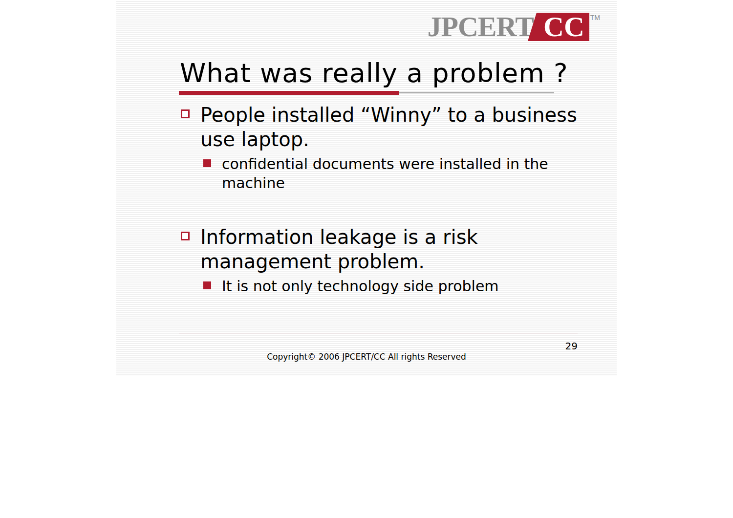JPCERT CC TM
What was really a problem ?
People installed “Winny” to a business use laptop.
confidential documents were installed in the machine
Information leakage is a risk management problem.
It is not only technology side problem
Copyright© 2006 JPCERT/CC All rights Reserved
29